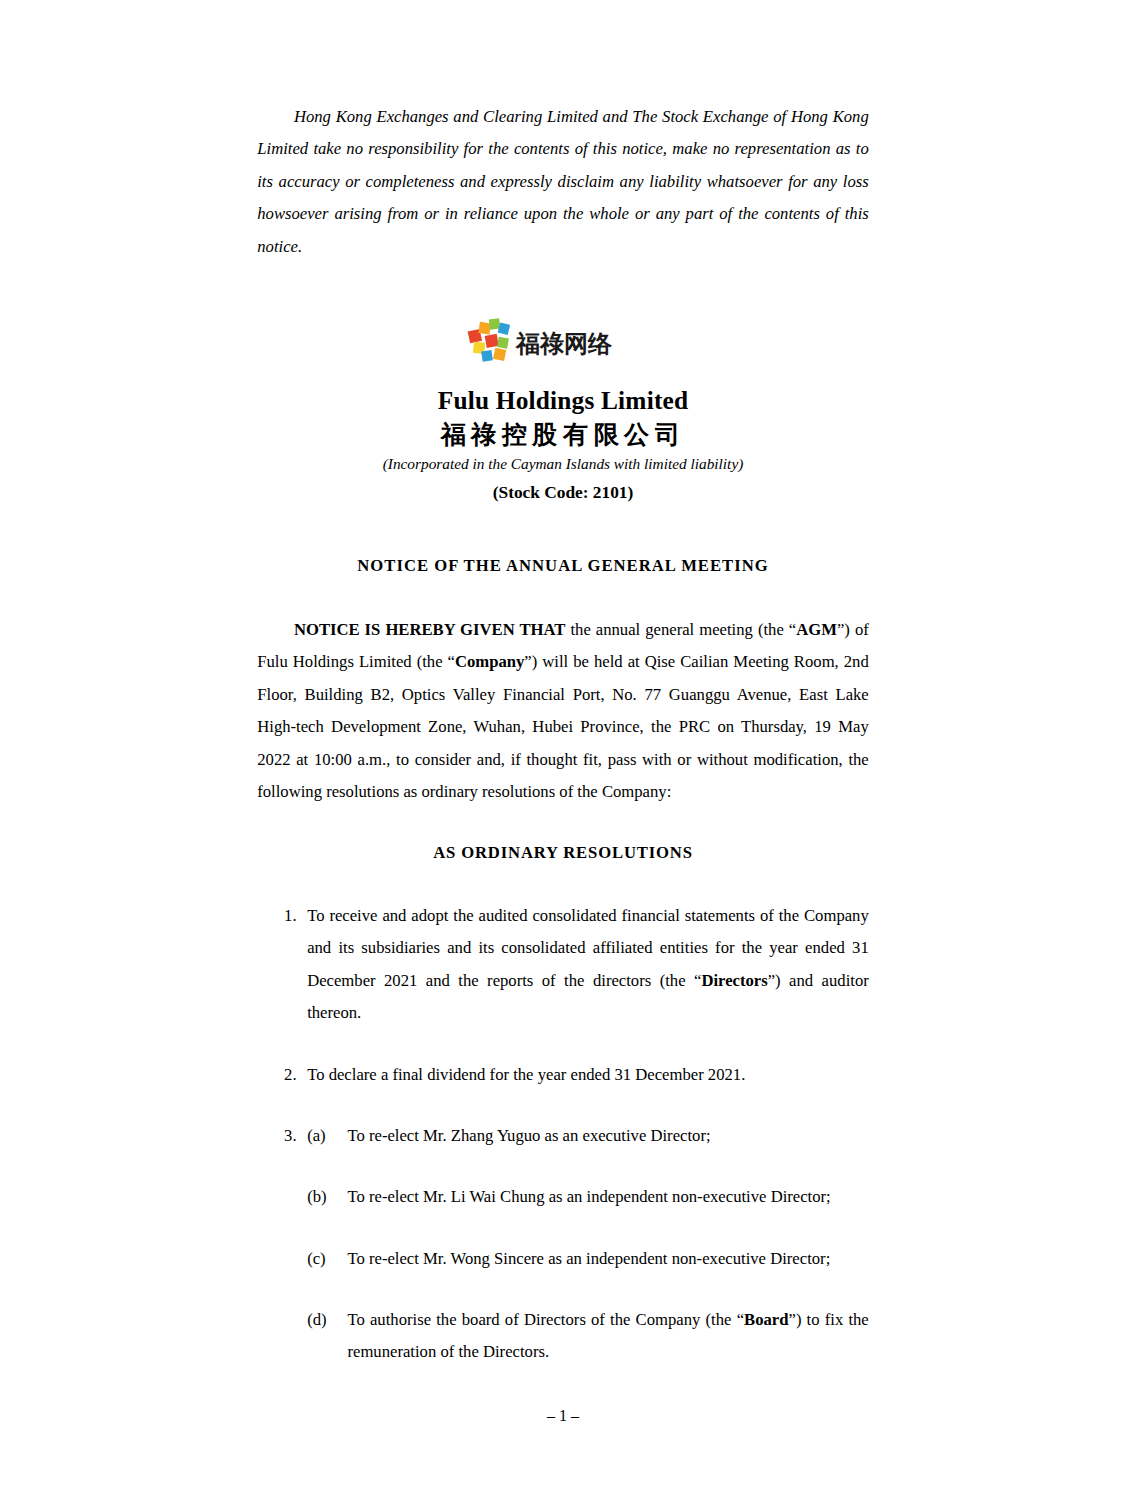Hong Kong Exchanges and Clearing Limited and The Stock Exchange of Hong Kong Limited take no responsibility for the contents of this notice, make no representation as to its accuracy or completeness and expressly disclaim any liability whatsoever for any loss howsoever arising from or in reliance upon the whole or any part of the contents of this notice.
福祿网络
Fulu Holdings Limited
福祿控股有限公司
(Incorporated in the Cayman Islands with limited liability)
(Stock Code: 2101)
NOTICE OF THE ANNUAL GENERAL MEETING
NOTICE IS HEREBY GIVEN THAT the annual general meeting (the “AGM”) of Fulu Holdings Limited (the “Company”) will be held at Qise Cailian Meeting Room, 2nd Floor, Building B2, Optics Valley Financial Port, No. 77 Guanggu Avenue, East Lake High-tech Development Zone, Wuhan, Hubei Province, the PRC on Thursday, 19 May 2022 at 10:00 a.m., to consider and, if thought fit, pass with or without modification, the following resolutions as ordinary resolutions of the Company:
AS ORDINARY RESOLUTIONS
1. To receive and adopt the audited consolidated financial statements of the Company and its subsidiaries and its consolidated affiliated entities for the year ended 31 December 2021 and the reports of the directors (the “Directors”) and auditor thereon.
2. To declare a final dividend for the year ended 31 December 2021.
3.
(a) To re-elect Mr. Zhang Yuguo as an executive Director;
(b) To re-elect Mr. Li Wai Chung as an independent non-executive Director;
(c) To re-elect Mr. Wong Sincere as an independent non-executive Director;
(d) To authorise the board of Directors of the Company (the “Board”) to fix the remuneration of the Directors.
– 1 –